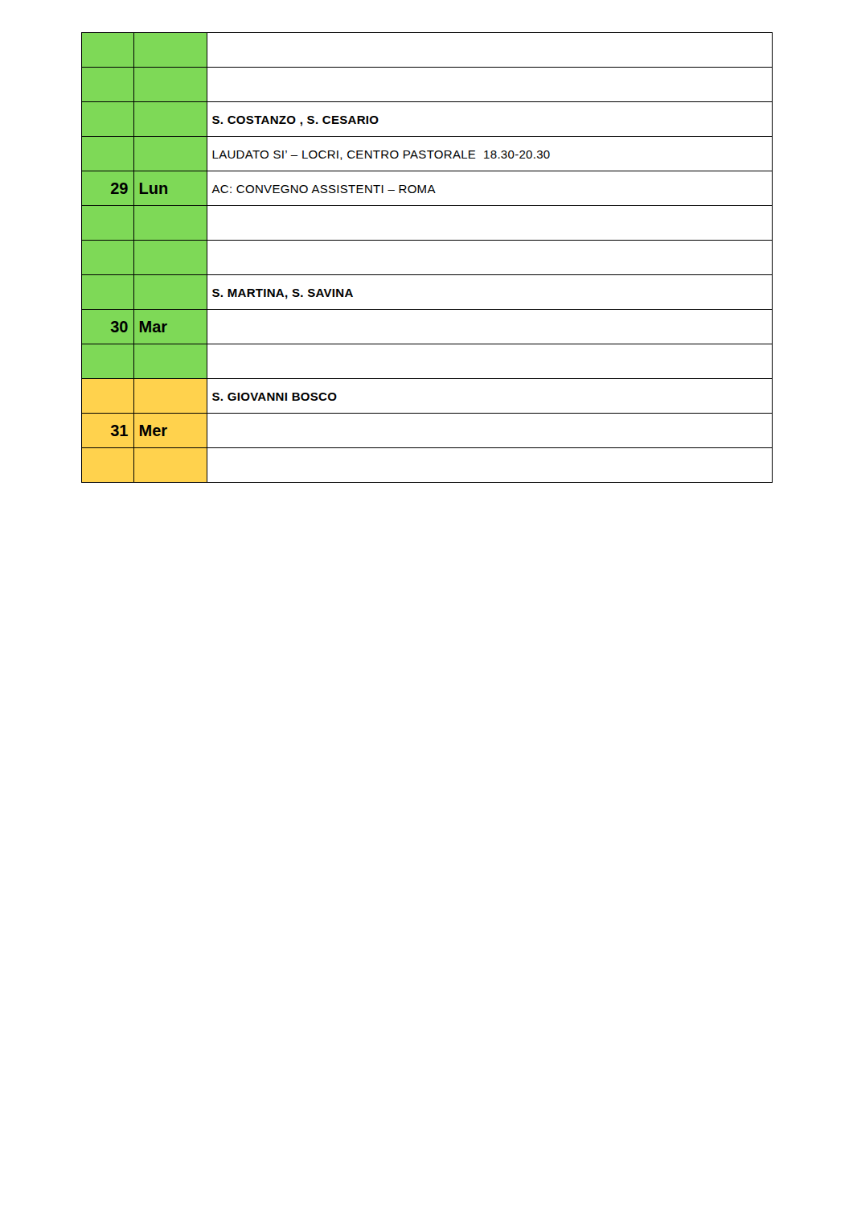| | | S. COSTANZO , S. CESARIO |
| | | LAUDATO SI’ – LOCRI, CENTRO PASTORALE 18.30-20.30 |
| 29 | Lun | AC: CONVEGNO ASSISTENTI – ROMA |
| | | S. MARTINA, S. SAVINA |
| 30 | Mar | |
| | | S. GIOVANNI BOSCO |
| 31 | Mer | |